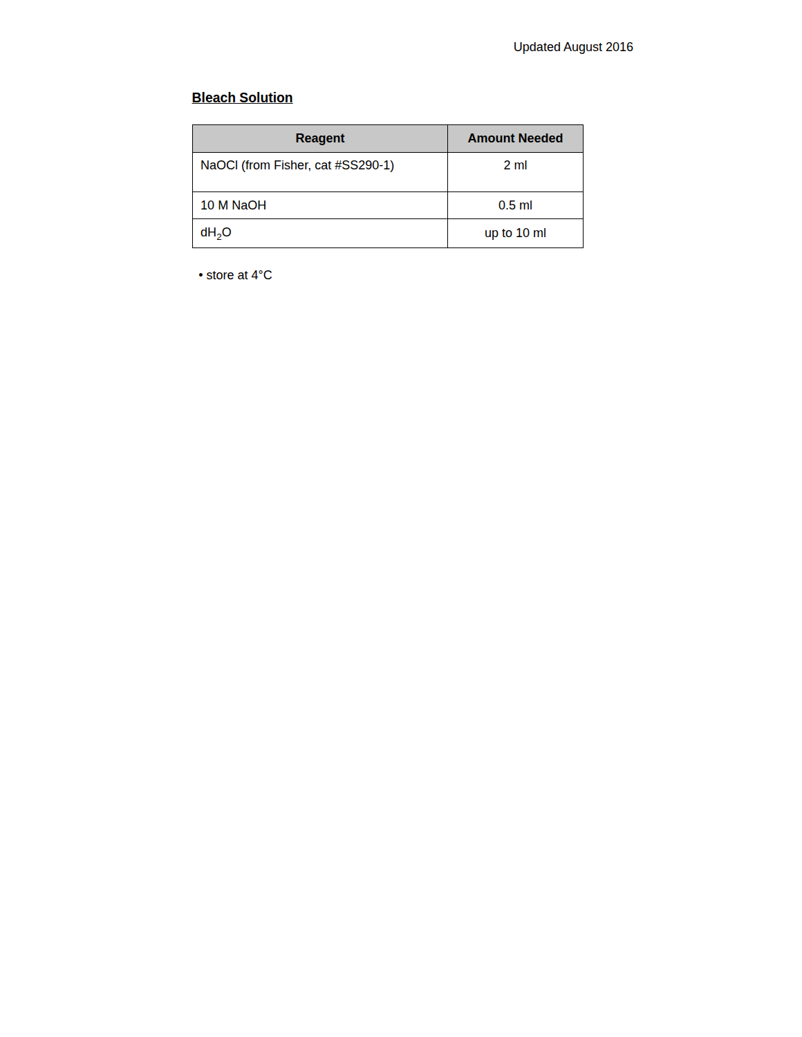Updated August 2016
Bleach Solution
| Reagent | Amount Needed |
| --- | --- |
| NaOCl (from Fisher, cat #SS290-1) | 2 ml |
| 10 M NaOH | 0.5 ml |
| dH 2 O | up to 10 ml |
• store at 4°C